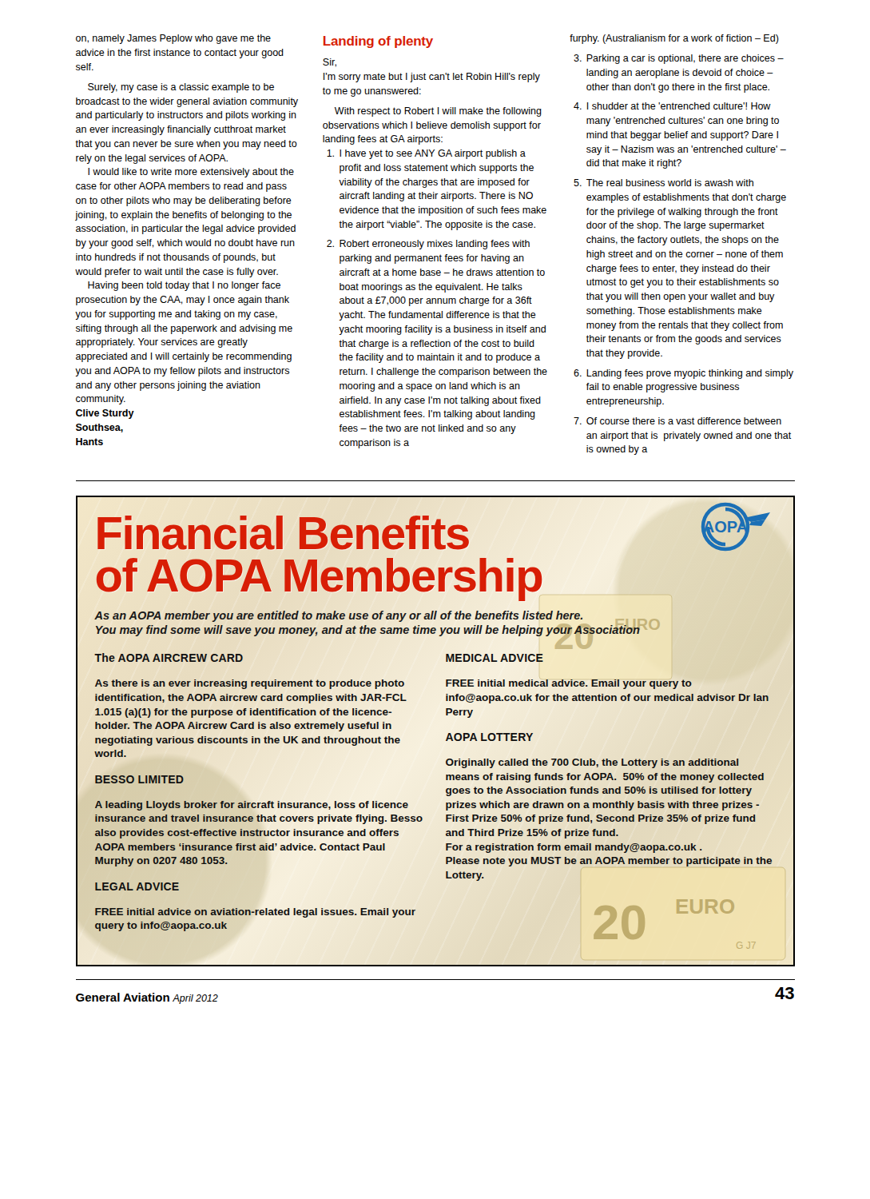on, namely James Peplow who gave me the advice in the first instance to contact your good self.
Surely, my case is a classic example to be broadcast to the wider general aviation community and particularly to instructors and pilots working in an ever increasingly financially cutthroat market that you can never be sure when you may need to rely on the legal services of AOPA.
I would like to write more extensively about the case for other AOPA members to read and pass on to other pilots who may be deliberating before joining, to explain the benefits of belonging to the association, in particular the legal advice provided by your good self, which would no doubt have run into hundreds if not thousands of pounds, but would prefer to wait until the case is fully over.
Having been told today that I no longer face prosecution by the CAA, may I once again thank you for supporting me and taking on my case, sifting through all the paperwork and advising me appropriately. Your services are greatly appreciated and I will certainly be recommending you and AOPA to my fellow pilots and instructors and any other persons joining the aviation community.
Clive Sturdy
Southsea,
Hants
Landing of plenty
Sir,
I'm sorry mate but I just can't let Robin Hill's reply to me go unanswered:
With respect to Robert I will make the following observations which I believe demolish support for landing fees at GA airports:
I have yet to see ANY GA airport publish a profit and loss statement which supports the viability of the charges that are imposed for aircraft landing at their airports. There is NO evidence that the imposition of such fees make the airport “viable”. The opposite is the case.
Robert erroneously mixes landing fees with parking and permanent fees for having an aircraft at a home base – he draws attention to boat moorings as the equivalent. He talks about a £7,000 per annum charge for a 36ft yacht. The fundamental difference is that the yacht mooring facility is a business in itself and that charge is a reflection of the cost to build the facility and to maintain it and to produce a return. I challenge the comparison between the mooring and a space on land which is an airfield. In any case I'm not talking about fixed establishment fees. I'm talking about landing fees – the two are not linked and so any comparison is a
furphy. (Australianism for a work of fiction – Ed)
Parking a car is optional, there are choices – landing an aeroplane is devoid of choice – other than don't go there in the first place.
I shudder at the 'entrenched culture'! How many 'entrenched cultures' can one bring to mind that beggar belief and support? Dare I say it – Nazism was an 'entrenched culture' – did that make it right?
The real business world is awash with examples of establishments that don't charge for the privilege of walking through the front door of the shop. The large supermarket chains, the factory outlets, the shops on the high street and on the corner – none of them charge fees to enter, they instead do their utmost to get you to their establishments so that you will then open your wallet and buy something. Those establishments make money from the rentals that they collect from their tenants or from the goods and services that they provide.
Landing fees prove myopic thinking and simply fail to enable progressive business entrepreneurship.
Of course there is a vast difference between an airport that is privately owned and one that is owned by a
AOPA 20 EURO 20 EURO G J7
Financial Benefits
of AOPA Membership
As an AOPA member you are entitled to make use of any or all of the benefits listed here.
You may find some will save you money, and at the same time you will be helping your Association
The AOPA AIRCREW CARD
As there is an ever increasing requirement to produce photo identification, the AOPA aircrew card complies with JAR-FCL 1.015 (a)(1) for the purpose of identification of the licence-holder. The AOPA Aircrew Card is also extremely useful in negotiating various discounts in the UK and throughout the world.
BESSO LIMITED
A leading Lloyds broker for aircraft insurance, loss of licence insurance and travel insurance that covers private flying. Besso also provides cost-effective instructor insurance and offers AOPA members ‘insurance first aid’ advice. Contact Paul Murphy on 0207 480 1053.
LEGAL ADVICE
FREE initial advice on aviation-related legal issues. Email your query to info@aopa.co.uk
MEDICAL ADVICE
FREE initial medical advice. Email your query to info@aopa.co.uk for the attention of our medical advisor Dr Ian Perry
AOPA LOTTERY
Originally called the 700 Club, the Lottery is an additional means of raising funds for AOPA. 50% of the money collected goes to the Association funds and 50% is utilised for lottery prizes which are drawn on a monthly basis with three prizes - First Prize 50% of prize fund, Second Prize 35% of prize fund and Third Prize 15% of prize fund.
For a registration form email mandy@aopa.co.uk .
Please note you MUST be an AOPA member to participate in the Lottery.
General Aviation April 2012
43